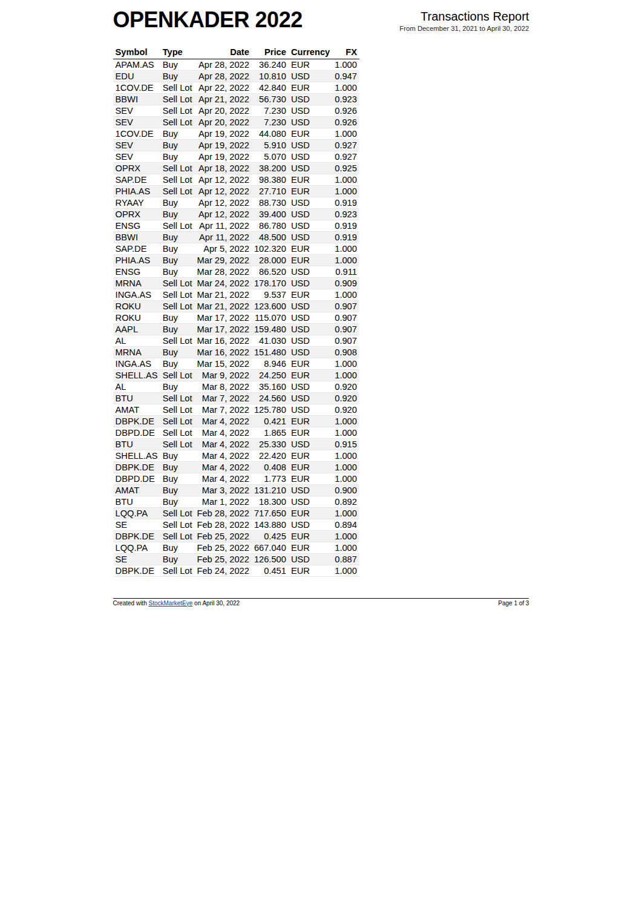OPENKADER 2022
Transactions Report
From December 31, 2021 to April 30, 2022
| Symbol | Type | Date | Price | Currency | FX |
| --- | --- | --- | --- | --- | --- |
| APAM.AS | Buy | Apr 28, 2022 | 36.240 | EUR | 1.000 |
| EDU | Buy | Apr 28, 2022 | 10.810 | USD | 0.947 |
| 1COV.DE | Sell Lot | Apr 22, 2022 | 42.840 | EUR | 1.000 |
| BBWI | Sell Lot | Apr 21, 2022 | 56.730 | USD | 0.923 |
| SEV | Sell Lot | Apr 20, 2022 | 7.230 | USD | 0.926 |
| SEV | Sell Lot | Apr 20, 2022 | 7.230 | USD | 0.926 |
| 1COV.DE | Buy | Apr 19, 2022 | 44.080 | EUR | 1.000 |
| SEV | Buy | Apr 19, 2022 | 5.910 | USD | 0.927 |
| SEV | Buy | Apr 19, 2022 | 5.070 | USD | 0.927 |
| OPRX | Sell Lot | Apr 18, 2022 | 38.200 | USD | 0.925 |
| SAP.DE | Sell Lot | Apr 12, 2022 | 98.380 | EUR | 1.000 |
| PHIA.AS | Sell Lot | Apr 12, 2022 | 27.710 | EUR | 1.000 |
| RYAAY | Buy | Apr 12, 2022 | 88.730 | USD | 0.919 |
| OPRX | Buy | Apr 12, 2022 | 39.400 | USD | 0.923 |
| ENSG | Sell Lot | Apr 11, 2022 | 86.780 | USD | 0.919 |
| BBWI | Buy | Apr 11, 2022 | 48.500 | USD | 0.919 |
| SAP.DE | Buy | Apr 5, 2022 | 102.320 | EUR | 1.000 |
| PHIA.AS | Buy | Mar 29, 2022 | 28.000 | EUR | 1.000 |
| ENSG | Buy | Mar 28, 2022 | 86.520 | USD | 0.911 |
| MRNA | Sell Lot | Mar 24, 2022 | 178.170 | USD | 0.909 |
| INGA.AS | Sell Lot | Mar 21, 2022 | 9.537 | EUR | 1.000 |
| ROKU | Sell Lot | Mar 21, 2022 | 123.600 | USD | 0.907 |
| ROKU | Buy | Mar 17, 2022 | 115.070 | USD | 0.907 |
| AAPL | Buy | Mar 17, 2022 | 159.480 | USD | 0.907 |
| AL | Sell Lot | Mar 16, 2022 | 41.030 | USD | 0.907 |
| MRNA | Buy | Mar 16, 2022 | 151.480 | USD | 0.908 |
| INGA.AS | Buy | Mar 15, 2022 | 8.946 | EUR | 1.000 |
| SHELL.AS | Sell Lot | Mar 9, 2022 | 24.250 | EUR | 1.000 |
| AL | Buy | Mar 8, 2022 | 35.160 | USD | 0.920 |
| BTU | Sell Lot | Mar 7, 2022 | 24.560 | USD | 0.920 |
| AMAT | Sell Lot | Mar 7, 2022 | 125.780 | USD | 0.920 |
| DBPK.DE | Sell Lot | Mar 4, 2022 | 0.421 | EUR | 1.000 |
| DBPD.DE | Sell Lot | Mar 4, 2022 | 1.865 | EUR | 1.000 |
| BTU | Sell Lot | Mar 4, 2022 | 25.330 | USD | 0.915 |
| SHELL.AS | Buy | Mar 4, 2022 | 22.420 | EUR | 1.000 |
| DBPK.DE | Buy | Mar 4, 2022 | 0.408 | EUR | 1.000 |
| DBPD.DE | Buy | Mar 4, 2022 | 1.773 | EUR | 1.000 |
| AMAT | Buy | Mar 3, 2022 | 131.210 | USD | 0.900 |
| BTU | Buy | Mar 1, 2022 | 18.300 | USD | 0.892 |
| LQQ.PA | Sell Lot | Feb 28, 2022 | 717.650 | EUR | 1.000 |
| SE | Sell Lot | Feb 28, 2022 | 143.880 | USD | 0.894 |
| DBPK.DE | Sell Lot | Feb 25, 2022 | 0.425 | EUR | 1.000 |
| LQQ.PA | Buy | Feb 25, 2022 | 667.040 | EUR | 1.000 |
| SE | Buy | Feb 25, 2022 | 126.500 | USD | 0.887 |
| DBPK.DE | Sell Lot | Feb 24, 2022 | 0.451 | EUR | 1.000 |
Created with StockMarketEye on April 30, 2022
Page 1 of 3